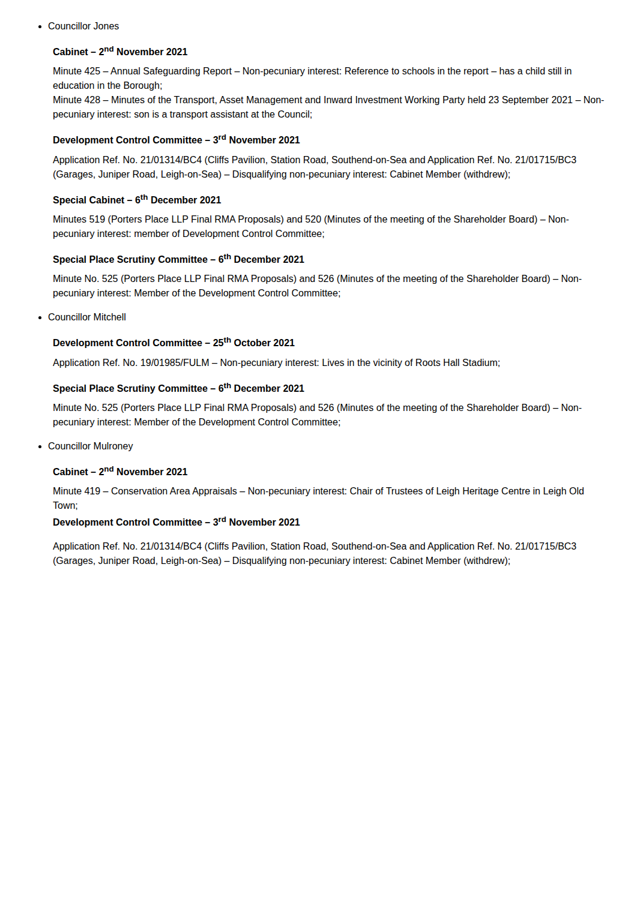Councillor Jones
Cabinet – 2nd November 2021
Minute 425 – Annual Safeguarding Report – Non-pecuniary interest: Reference to schools in the report – has a child still in education in the Borough;
Minute 428 – Minutes of the Transport, Asset Management and Inward Investment Working Party held 23 September 2021 – Non-pecuniary interest: son is a transport assistant at the Council;
Development Control Committee – 3rd November 2021
Application Ref. No. 21/01314/BC4 (Cliffs Pavilion, Station Road, Southend-on-Sea and Application Ref. No. 21/01715/BC3 (Garages, Juniper Road, Leigh-on-Sea) – Disqualifying non-pecuniary interest: Cabinet Member (withdrew);
Special Cabinet – 6th December 2021
Minutes 519 (Porters Place LLP Final RMA Proposals) and 520 (Minutes of the meeting of the Shareholder Board) – Non-pecuniary interest: member of Development Control Committee;
Special Place Scrutiny Committee – 6th December 2021
Minute No. 525 (Porters Place LLP Final RMA Proposals) and 526 (Minutes of the meeting of the Shareholder Board) – Non-pecuniary interest: Member of the Development Control Committee;
Councillor Mitchell
Development Control Committee – 25th October 2021
Application Ref. No. 19/01985/FULM – Non-pecuniary interest: Lives in the vicinity of Roots Hall Stadium;
Special Place Scrutiny Committee – 6th December 2021
Minute No. 525 (Porters Place LLP Final RMA Proposals) and 526 (Minutes of the meeting of the Shareholder Board) – Non-pecuniary interest: Member of the Development Control Committee;
Councillor Mulroney
Cabinet – 2nd November 2021
Minute 419 – Conservation Area Appraisals – Non-pecuniary interest: Chair of Trustees of Leigh Heritage Centre in Leigh Old Town;
Development Control Committee – 3rd November 2021
Application Ref. No. 21/01314/BC4 (Cliffs Pavilion, Station Road, Southend-on-Sea and Application Ref. No. 21/01715/BC3 (Garages, Juniper Road, Leigh-on-Sea) – Disqualifying non-pecuniary interest: Cabinet Member (withdrew);